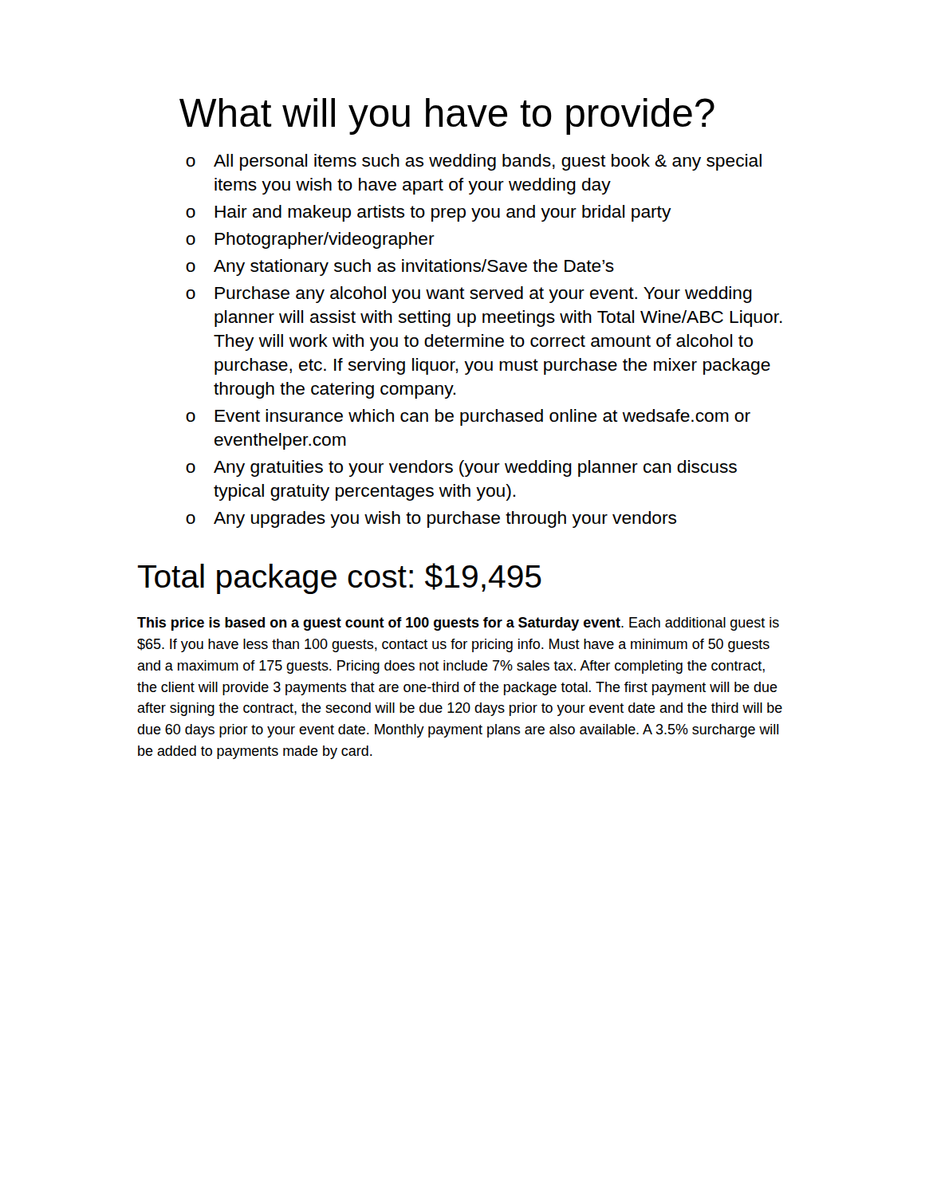What will you have to provide?
All personal items such as wedding bands, guest book & any special items you wish to have apart of your wedding day
Hair and makeup artists to prep you and your bridal party
Photographer/videographer
Any stationary such as invitations/Save the Date’s
Purchase any alcohol you want served at your event. Your wedding planner will assist with setting up meetings with Total Wine/ABC Liquor. They will work with you to determine to correct amount of alcohol to purchase, etc. If serving liquor, you must purchase the mixer package through the catering company.
Event insurance which can be purchased online at wedsafe.com or eventhelper.com
Any gratuities to your vendors (your wedding planner can discuss typical gratuity percentages with you).
Any upgrades you wish to purchase through your vendors
Total package cost: $19,495
This price is based on a guest count of 100 guests for a Saturday event. Each additional guest is $65. If you have less than 100 guests, contact us for pricing info. Must have a minimum of 50 guests and a maximum of 175 guests. Pricing does not include 7% sales tax. After completing the contract, the client will provide 3 payments that are one-third of the package total. The first payment will be due after signing the contract, the second will be due 120 days prior to your event date and the third will be due 60 days prior to your event date. Monthly payment plans are also available. A 3.5% surcharge will be added to payments made by card.